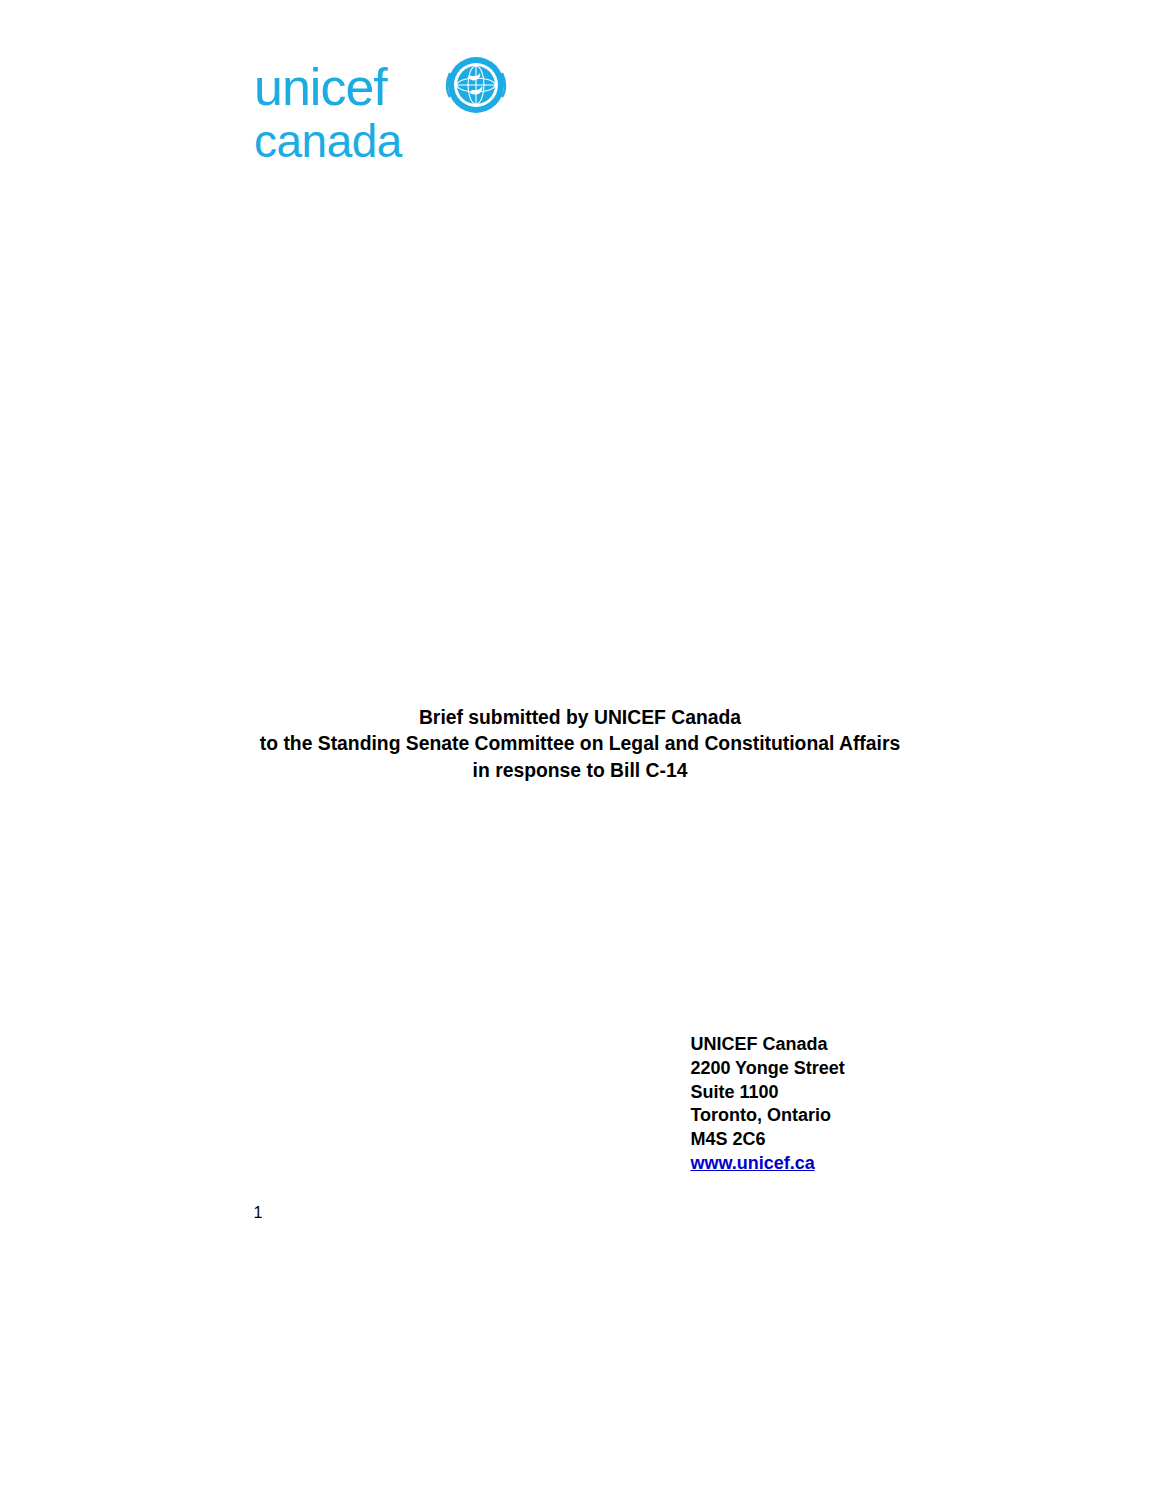unicef canada unicef canada
Brief submitted by UNICEF Canada
to the Standing Senate Committee on Legal and Constitutional Affairs
in response to Bill C-14
UNICEF Canada
2200 Yonge Street
Suite 1100
Toronto, Ontario
M4S 2C6
www.unicef.ca
1